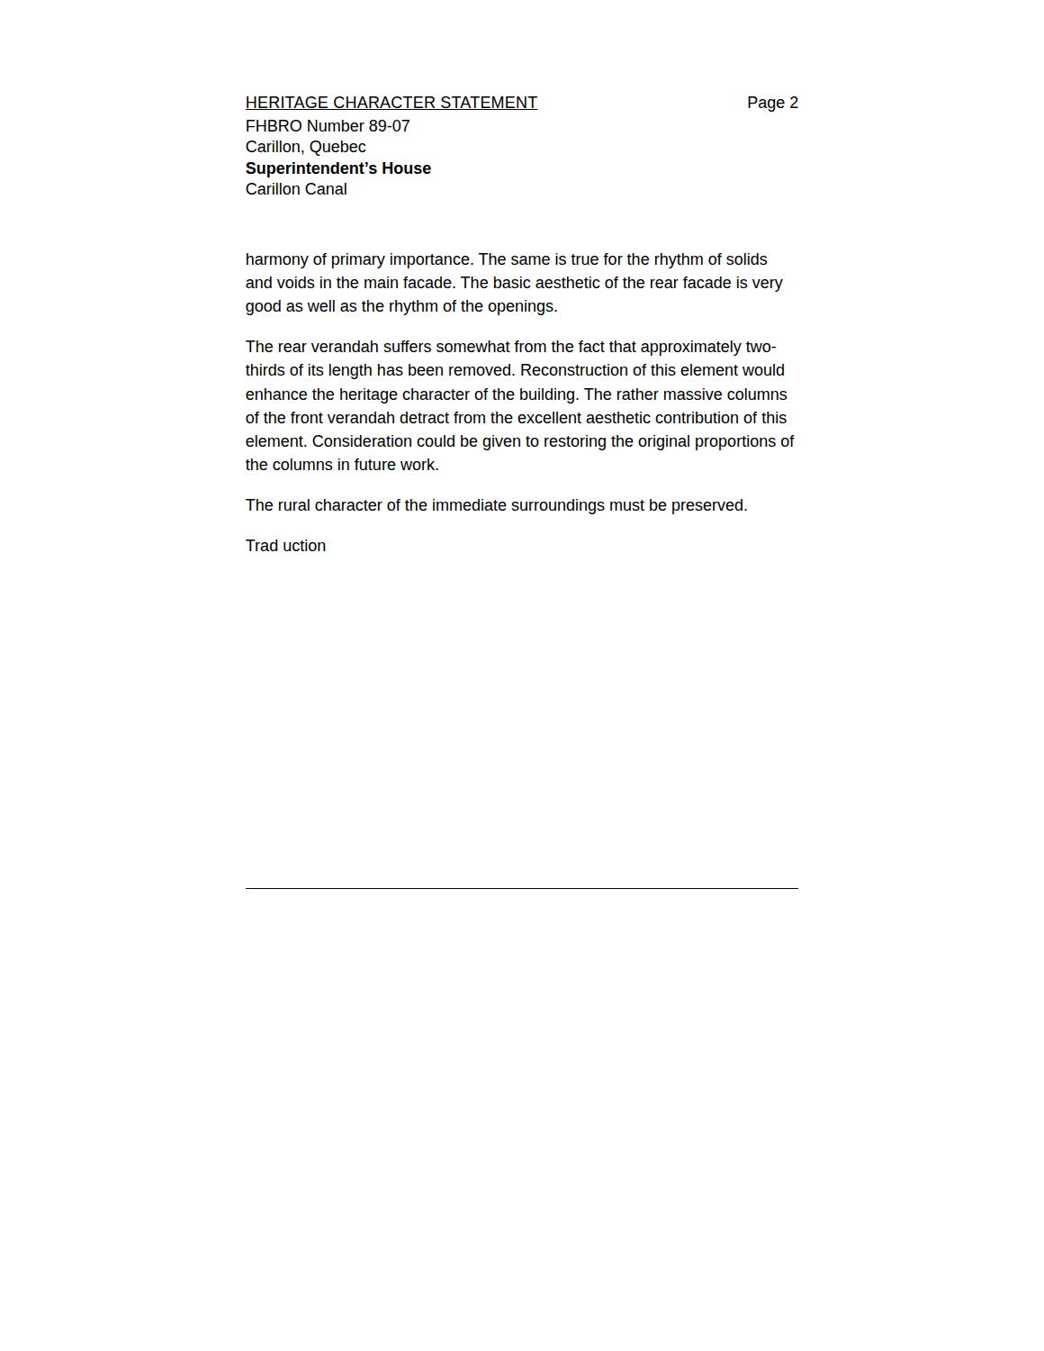HERITAGE CHARACTER STATEMENT Page 2
FHBRO Number 89-07
Carillon, Quebec
Superintendent’s House
Carillon Canal
harmony of primary importance. The same is true for the rhythm of solids and voids in the main facade. The basic aesthetic of the rear facade is very good as well as the rhythm of the openings.
The rear verandah suffers somewhat from the fact that approximately two-thirds of its length has been removed. Reconstruction of this element would enhance the heritage character of the building. The rather massive columns of the front verandah detract from the excellent aesthetic contribution of this element. Consideration could be given to restoring the original proportions of the columns in future work.
The rural character of the immediate surroundings must be preserved.
Trad uction